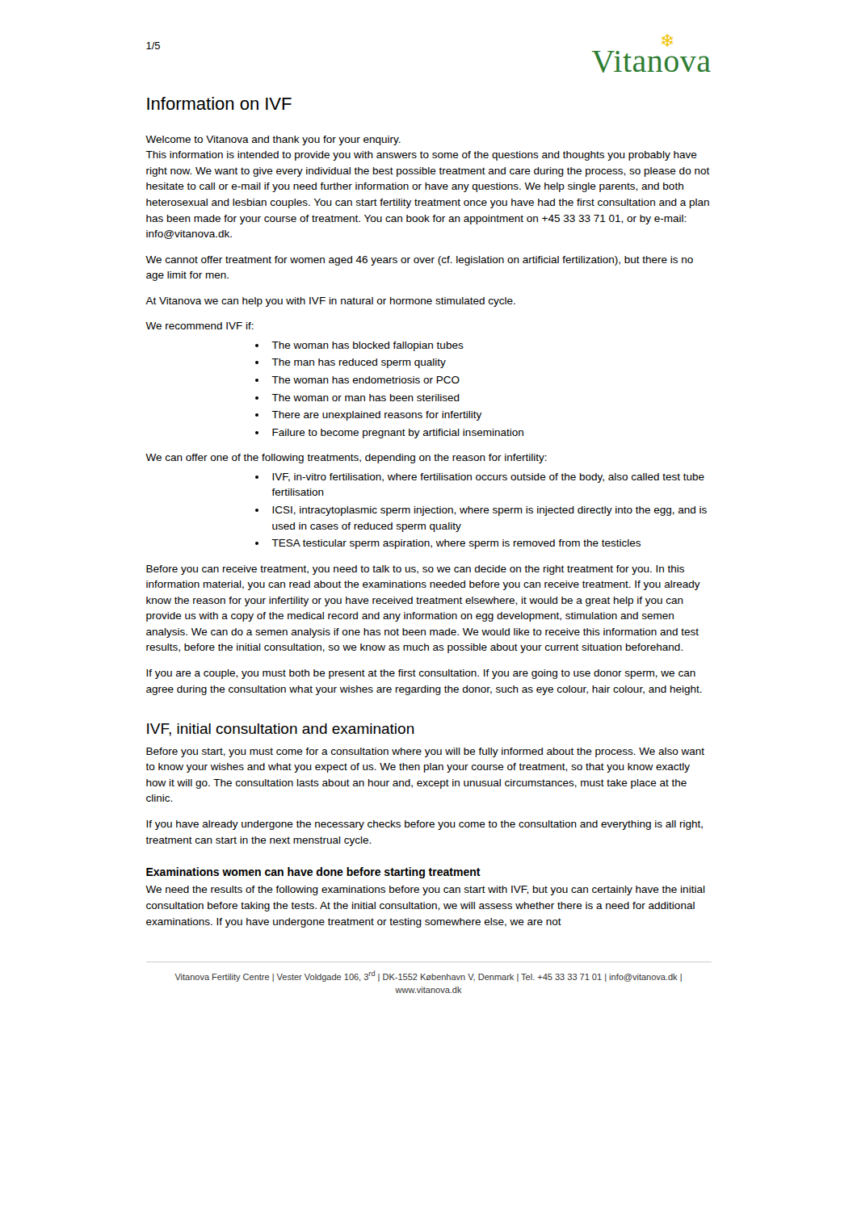❄ Vitanova
1/5
Information on IVF
Welcome to Vitanova and thank you for your enquiry.
This information is intended to provide you with answers to some of the questions and thoughts you probably have right now. We want to give every individual the best possible treatment and care during the process, so please do not hesitate to call or e-mail if you need further information or have any questions. We help single parents, and both heterosexual and lesbian couples. You can start fertility treatment once you have had the first consultation and a plan has been made for your course of treatment. You can book for an appointment on +45 33 33 71 01, or by e-mail: info@vitanova.dk.
We cannot offer treatment for women aged 46 years or over (cf. legislation on artificial fertilization), but there is no age limit for men.
At Vitanova we can help you with IVF in natural or hormone stimulated cycle.
We recommend IVF if:
The woman has blocked fallopian tubes
The man has reduced sperm quality
The woman has endometriosis or PCO
The woman or man has been sterilised
There are unexplained reasons for infertility
Failure to become pregnant by artificial insemination
We can offer one of the following treatments, depending on the reason for infertility:
IVF, in-vitro fertilisation, where fertilisation occurs outside of the body, also called test tube fertilisation
ICSI, intracytoplasmic sperm injection, where sperm is injected directly into the egg, and is used in cases of reduced sperm quality
TESA testicular sperm aspiration, where sperm is removed from the testicles
Before you can receive treatment, you need to talk to us, so we can decide on the right treatment for you. In this information material, you can read about the examinations needed before you can receive treatment. If you already know the reason for your infertility or you have received treatment elsewhere, it would be a great help if you can provide us with a copy of the medical record and any information on egg development, stimulation and semen analysis. We can do a semen analysis if one has not been made. We would like to receive this information and test results, before the initial consultation, so we know as much as possible about your current situation beforehand.
If you are a couple, you must both be present at the first consultation. If you are going to use donor sperm, we can agree during the consultation what your wishes are regarding the donor, such as eye colour, hair colour, and height.
IVF, initial consultation and examination
Before you start, you must come for a consultation where you will be fully informed about the process. We also want to know your wishes and what you expect of us. We then plan your course of treatment, so that you know exactly how it will go. The consultation lasts about an hour and, except in unusual circumstances, must take place at the clinic.
If you have already undergone the necessary checks before you come to the consultation and everything is all right, treatment can start in the next menstrual cycle.
Examinations women can have done before starting treatment
We need the results of the following examinations before you can start with IVF, but you can certainly have the initial consultation before taking the tests. At the initial consultation, we will assess whether there is a need for additional examinations. If you have undergone treatment or testing somewhere else, we are not
Vitanova Fertility Centre | Vester Voldgade 106, 3rd | DK-1552 København V, Denmark | Tel. +45 33 33 71 01 | info@vitanova.dk | www.vitanova.dk